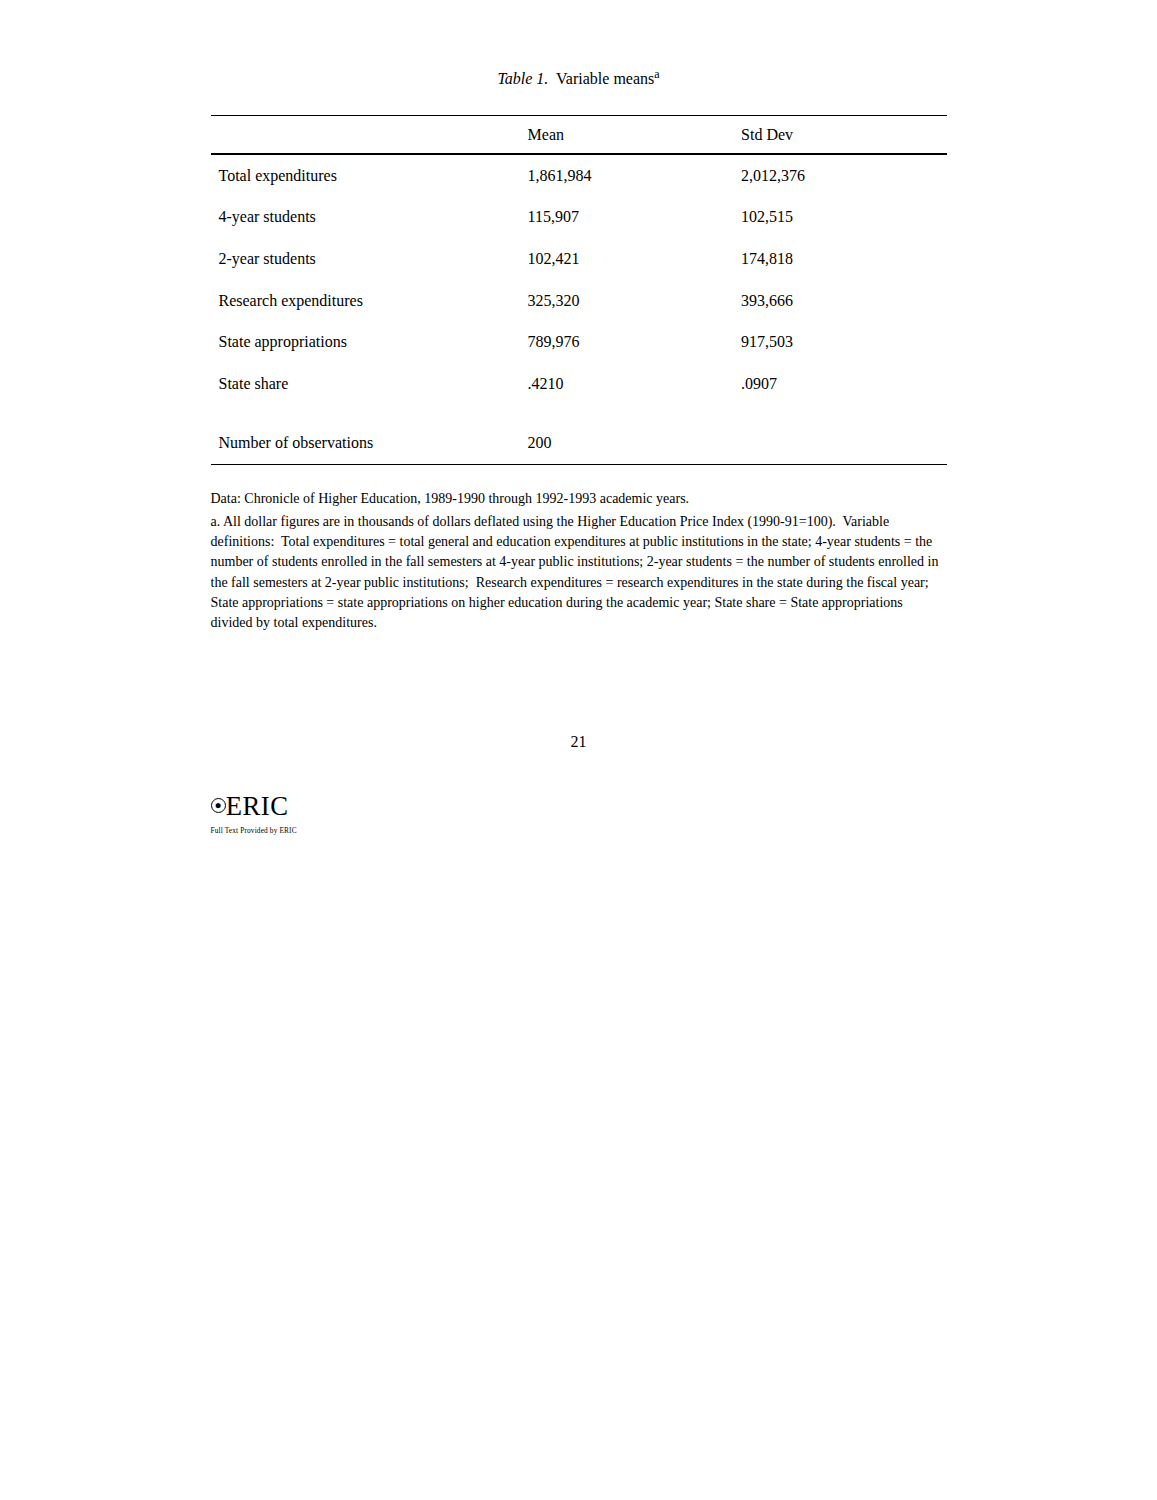Table 1. Variable meansa
| | Mean | Std Dev |
| --- | --- | --- |
| Total expenditures | 1,861,984 | 2,012,376 |
| 4-year students | 115,907 | 102,515 |
| 2-year students | 102,421 | 174,818 |
| Research expenditures | 325,320 | 393,666 |
| State appropriations | 789,976 | 917,503 |
| State share | .4210 | .0907 |
| Number of observations | 200 | |
Data: Chronicle of Higher Education, 1989-1990 through 1992-1993 academic years.
a. All dollar figures are in thousands of dollars deflated using the Higher Education Price Index (1990-91=100). Variable definitions: Total expenditures = total general and education expenditures at public institutions in the state; 4-year students = the number of students enrolled in the fall semesters at 4-year public institutions; 2-year students = the number of students enrolled in the fall semesters at 2-year public institutions; Research expenditures = research expenditures in the state during the fiscal year; State appropriations = state appropriations on higher education during the academic year; State share = State appropriations divided by total expenditures.
21
●ERIC Full Text Provided by ERIC